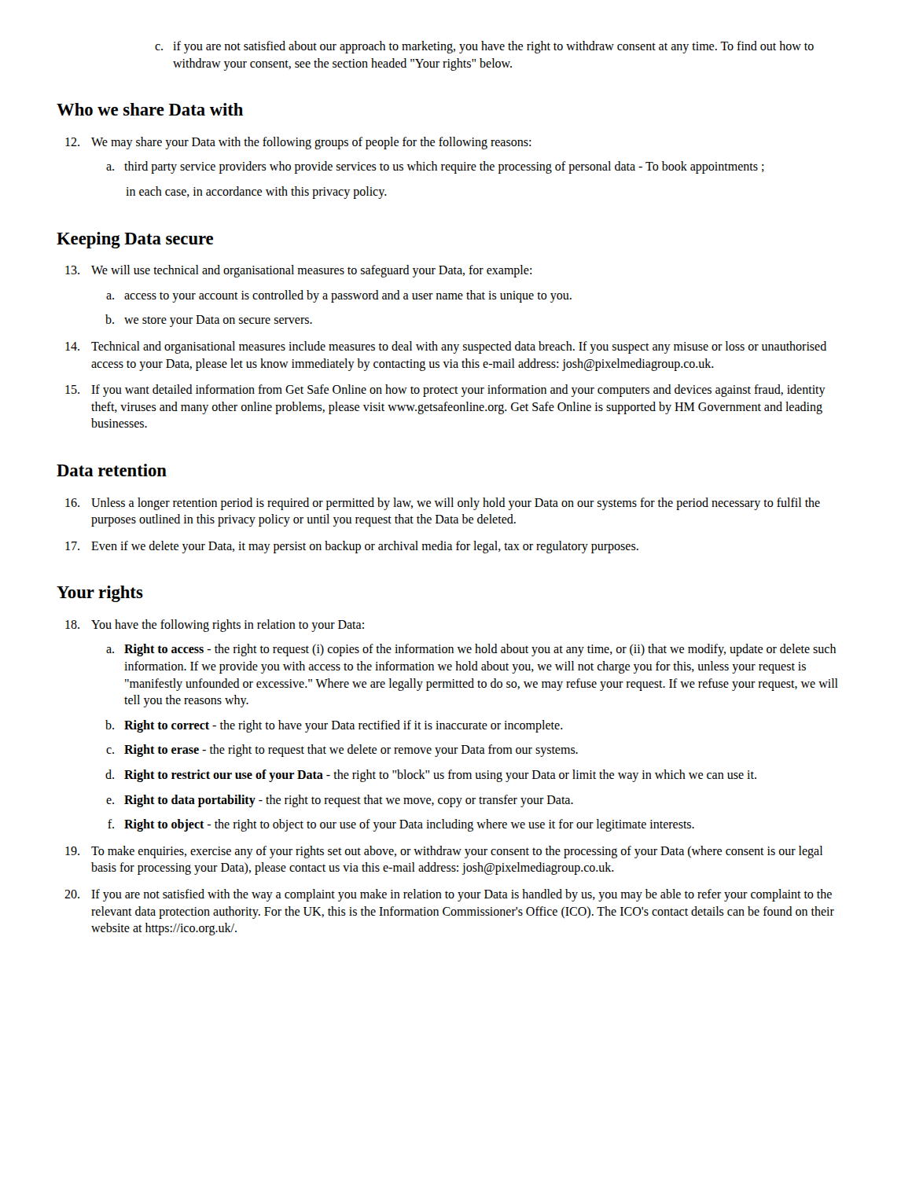if you are not satisfied about our approach to marketing, you have the right to withdraw consent at any time. To find out how to withdraw your consent, see the section headed "Your rights" below.
Who we share Data with
We may share your Data with the following groups of people for the following reasons:
third party service providers who provide services to us which require the processing of personal data - To book appointments ;
in each case, in accordance with this privacy policy.
Keeping Data secure
We will use technical and organisational measures to safeguard your Data, for example:
access to your account is controlled by a password and a user name that is unique to you.
we store your Data on secure servers.
Technical and organisational measures include measures to deal with any suspected data breach. If you suspect any misuse or loss or unauthorised access to your Data, please let us know immediately by contacting us via this e-mail address: josh@pixelmediagroup.co.uk.
If you want detailed information from Get Safe Online on how to protect your information and your computers and devices against fraud, identity theft, viruses and many other online problems, please visit www.getsafeonline.org. Get Safe Online is supported by HM Government and leading businesses.
Data retention
Unless a longer retention period is required or permitted by law, we will only hold your Data on our systems for the period necessary to fulfil the purposes outlined in this privacy policy or until you request that the Data be deleted.
Even if we delete your Data, it may persist on backup or archival media for legal, tax or regulatory purposes.
Your rights
You have the following rights in relation to your Data:
Right to access - the right to request (i) copies of the information we hold about you at any time, or (ii) that we modify, update or delete such information. If we provide you with access to the information we hold about you, we will not charge you for this, unless your request is "manifestly unfounded or excessive." Where we are legally permitted to do so, we may refuse your request. If we refuse your request, we will tell you the reasons why.
Right to correct - the right to have your Data rectified if it is inaccurate or incomplete.
Right to erase - the right to request that we delete or remove your Data from our systems.
Right to restrict our use of your Data - the right to "block" us from using your Data or limit the way in which we can use it.
Right to data portability - the right to request that we move, copy or transfer your Data.
Right to object - the right to object to our use of your Data including where we use it for our legitimate interests.
To make enquiries, exercise any of your rights set out above, or withdraw your consent to the processing of your Data (where consent is our legal basis for processing your Data), please contact us via this e-mail address: josh@pixelmediagroup.co.uk.
If you are not satisfied with the way a complaint you make in relation to your Data is handled by us, you may be able to refer your complaint to the relevant data protection authority. For the UK, this is the Information Commissioner's Office (ICO). The ICO's contact details can be found on their website at https://ico.org.uk/.